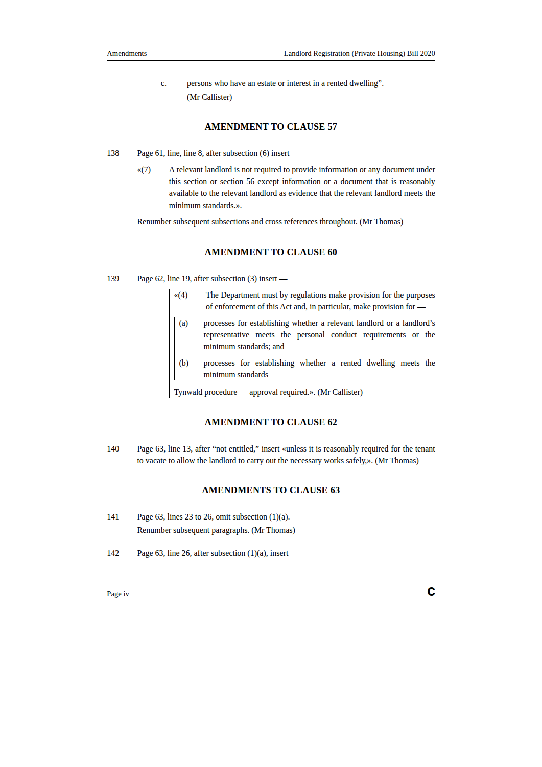Amendments
Landlord Registration (Private Housing) Bill 2020
c.
persons who have an estate or interest in a rented dwelling”.
(Mr Callister)
AMENDMENT TO CLAUSE 57
138
Page 61, line, line 8, after subsection (6) insert —
«(7)
A relevant landlord is not required to provide information or any document under this section or section 56 except information or a document that is reasonably available to the relevant landlord as evidence that the relevant landlord meets the minimum standards.».
Renumber subsequent subsections and cross references throughout. (Mr Thomas)
AMENDMENT TO CLAUSE 60
139
Page 62, line 19, after subsection (3) insert —
«(4)
The Department must by regulations make provision for the purposes of enforcement of this Act and, in particular, make provision for —
(a)
processes for establishing whether a relevant landlord or a landlord’s representative meets the personal conduct requirements or the minimum standards; and
(b)
processes for establishing whether a rented dwelling meets the minimum standards
Tynwald procedure — approval required.». (Mr Callister)
AMENDMENT TO CLAUSE 62
140
Page 63, line 13, after “not entitled,” insert «unless it is reasonably required for the tenant to vacate to allow the landlord to carry out the necessary works safely,». (Mr Thomas)
AMENDMENTS TO CLAUSE 63
141
Page 63, lines 23 to 26, omit subsection (1)(a).
Renumber subsequent paragraphs. (Mr Thomas)
142
Page 63, line 26, after subsection (1)(a), insert —
Page iv
C